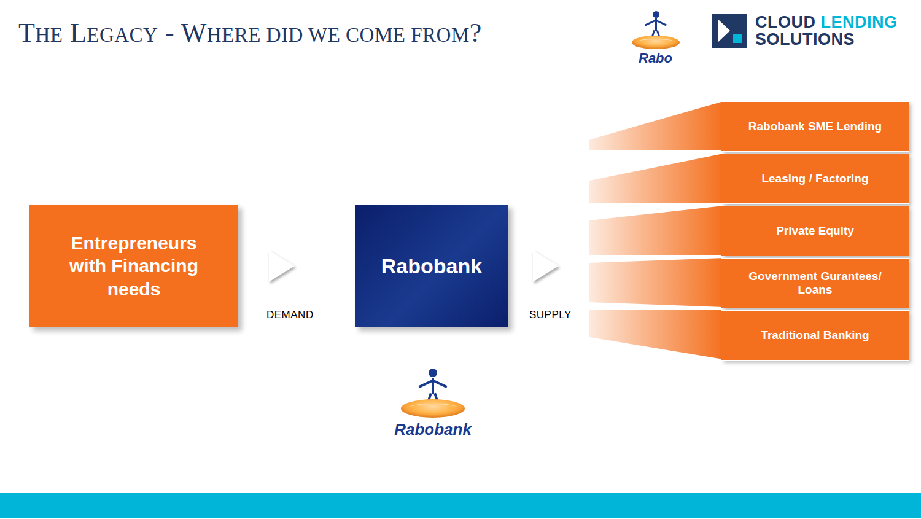THE LEGACY - WHERE DID WE COME FROM?
Rabo
CLOUD LENDING
SOLUTIONS
Entrepreneurs
with Financing
needs
DEMAND
Rabobank
SUPPLY
Rabobank SME Lending
Leasing / Factoring
Private Equity
Government Gurantees/
Loans
Traditional Banking
Rabobank
© 2017 Cloud Lending Inc. All rights reserved.